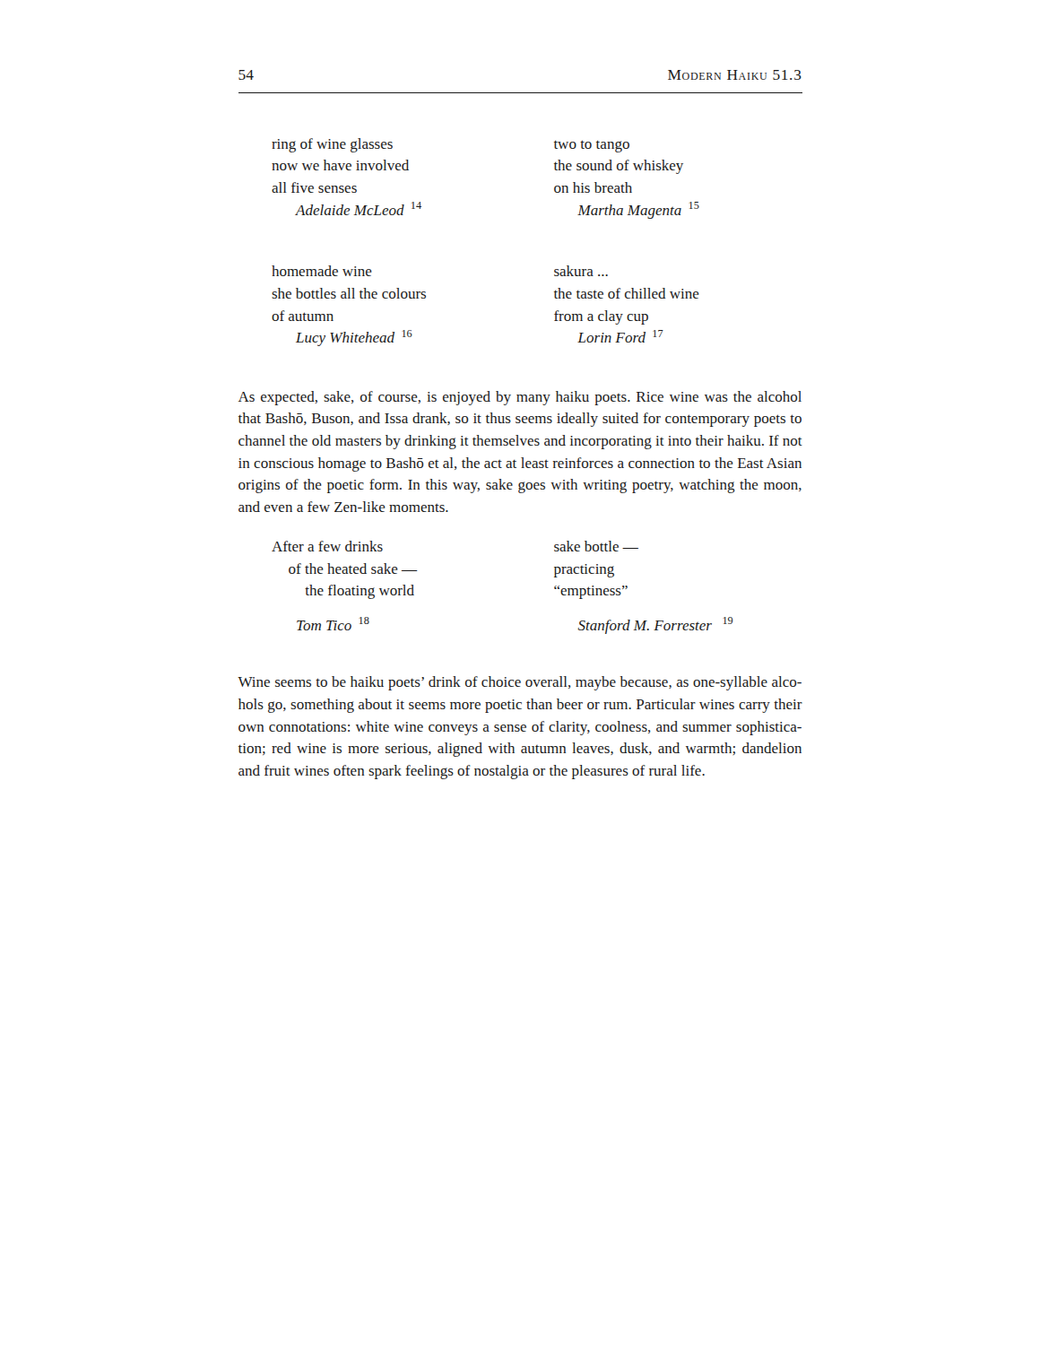54 Modern Haiku 51.3
ring of wine glasses now we have involved all five senses
Adelaide McLeod 14
two to tango the sound of whiskey on his breath
Martha Magenta 15
homemade wine she bottles all the colours of autumn
Lucy Whitehead 16
sakura ... the taste of chilled wine from a clay cup
Lorin Ford 17
As expected, sake, of course, is enjoyed by many haiku poets. Rice wine was the alcohol that Bashō, Buson, and Issa drank, so it thus seems ideally suited for contemporary poets to channel the old masters by drinking it themselves and incorporating it into their haiku. If not in conscious homage to Bashō et al, the act at least reinforces a connection to the East Asian origins of the poetic form. In this way, sake goes with writing poetry, watching the moon, and even a few Zen-like moments.
After a few drinks of the heated sake — the floating world
Tom Tico 18
sake bottle — practicing “emptiness”
Stanford M. Forrester 19
Wine seems to be haiku poets’ drink of choice overall, maybe because, as one-syllable alcohols go, something about it seems more poetic than beer or rum. Particular wines carry their own connotations: white wine conveys a sense of clarity, coolness, and summer sophistication; red wine is more serious, aligned with autumn leaves, dusk, and warmth; dandelion and fruit wines often spark feelings of nostalgia or the pleasures of rural life.